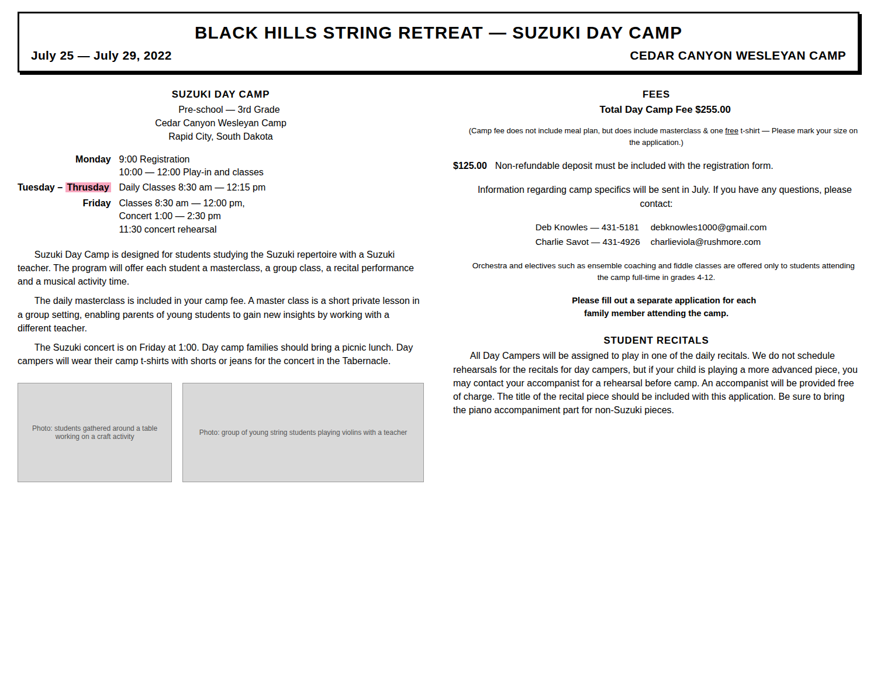BLACK HILLS STRING RETREAT — SUZUKI DAY CAMP
July 25 — July 29, 2022 CEDAR CANYON WESLEYAN CAMP
SUZUKI DAY CAMP
Pre-school — 3rd Grade
Cedar Canyon Wesleyan Camp
Rapid City, South Dakota
| Monday | 9:00 Registration 10:00 — 12:00 Play-in and classes |
| Tuesday – Thrusday | Daily Classes 8:30 am — 12:15 pm |
| Friday | Classes 8:30 am — 12:00 pm, Concert 1:00 — 2:30 pm 11:30 concert rehearsal |
Suzuki Day Camp is designed for students studying the Suzuki repertoire with a Suzuki teacher. The program will offer each student a masterclass, a group class, a recital performance and a musical activity time.
The daily masterclass is included in your camp fee. A master class is a short private lesson in a group setting, enabling parents of young students to gain new insights by working with a different teacher.
The Suzuki concert is on Friday at 1:00. Day camp families should bring a picnic lunch. Day campers will wear their camp t-shirts with shorts or jeans for the concert in the Tabernacle.
Photo: students gathered around a table working on a craft activity
Photo: group of young string students playing violins with a teacher
FEES
Total Day Camp Fee $255.00
(Camp fee does not include meal plan, but does include masterclass & one free t-shirt — Please mark your size on the application.)
$125.00 Non-refundable deposit must be included with the registration form.
Information regarding camp specifics will be sent in July. If you have any questions, please contact:
| Deb Knowles — 431-5181 | debknowles1000@gmail.com |
| Charlie Savot — 431-4926 | charlieviola@rushmore.com |
Orchestra and electives such as ensemble coaching and fiddle classes are offered only to students attending the camp full-time in grades 4-12.
Please fill out a separate application for each
family member attending the camp.
STUDENT RECITALS
All Day Campers will be assigned to play in one of the daily recitals. We do not schedule rehearsals for the recitals for day campers, but if your child is playing a more advanced piece, you may contact your accompanist for a rehearsal before camp. An accompanist will be provided free of charge. The title of the recital piece should be included with this application. Be sure to bring the piano accompaniment part for non-Suzuki pieces.